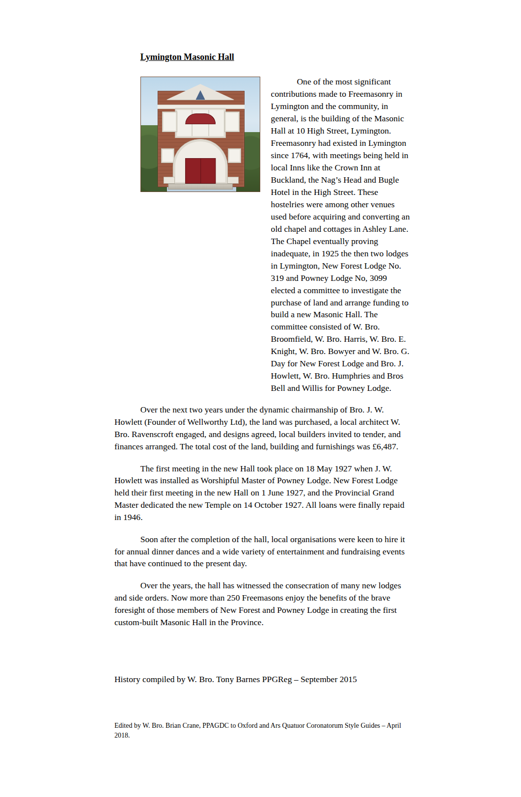Lymington Masonic Hall
One of the most significant contributions made to Freemasonry in Lymington and the community, in general, is the building of the Masonic Hall at 10 High Street, Lymington. Freemasonry had existed in Lymington since 1764, with meetings being held in local Inns like the Crown Inn at Buckland, the Nag’s Head and Bugle Hotel in the High Street. These hostelries were among other venues used before acquiring and converting an old chapel and cottages in Ashley Lane. The Chapel eventually proving inadequate, in 1925 the then two lodges in Lymington, New Forest Lodge No. 319 and Powney Lodge No, 3099 elected a committee to investigate the purchase of land and arrange funding to build a new Masonic Hall. The committee consisted of W. Bro. Broomfield, W. Bro. Harris, W. Bro. E. Knight, W. Bro. Bowyer and W. Bro. G. Day for New Forest Lodge and Bro. J. Howlett, W. Bro. Humphries and Bros Bell and Willis for Powney Lodge.
Over the next two years under the dynamic chairmanship of Bro. J. W. Howlett (Founder of Wellworthy Ltd), the land was purchased, a local architect W. Bro. Ravenscroft engaged, and designs agreed, local builders invited to tender, and finances arranged. The total cost of the land, building and furnishings was £6,487.
The first meeting in the new Hall took place on 18 May 1927 when J. W. Howlett was installed as Worshipful Master of Powney Lodge. New Forest Lodge held their first meeting in the new Hall on 1 June 1927, and the Provincial Grand Master dedicated the new Temple on 14 October 1927. All loans were finally repaid in 1946.
Soon after the completion of the hall, local organisations were keen to hire it for annual dinner dances and a wide variety of entertainment and fundraising events that have continued to the present day.
Over the years, the hall has witnessed the consecration of many new lodges and side orders. Now more than 250 Freemasons enjoy the benefits of the brave foresight of those members of New Forest and Powney Lodge in creating the first custom-built Masonic Hall in the Province.
History compiled by W. Bro. Tony Barnes PPGReg – September 2015
Edited by W. Bro. Brian Crane, PPAGDC to Oxford and Ars Quatuor Coronatorum Style Guides – April 2018.